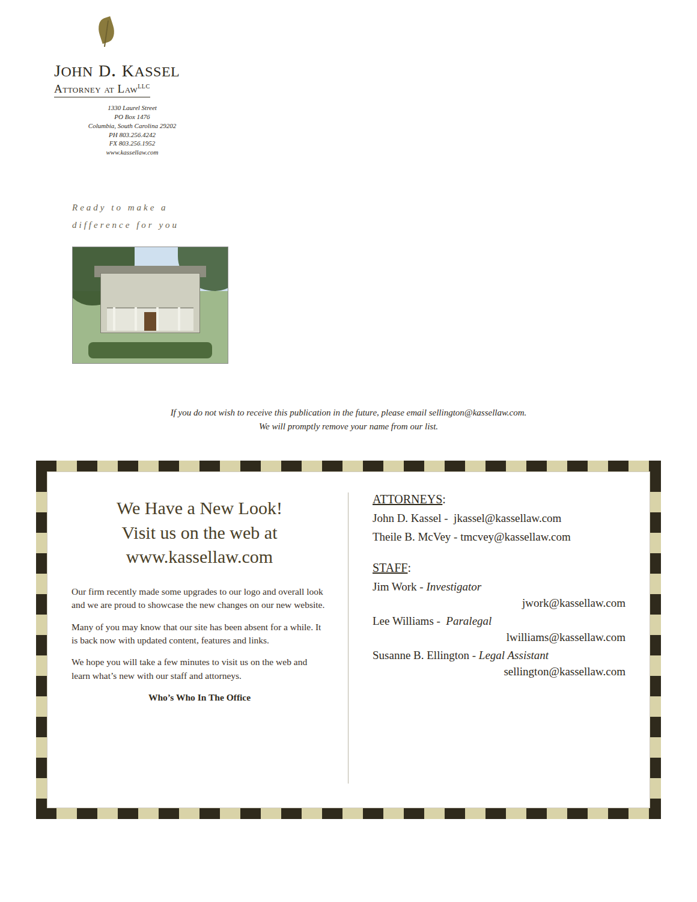John D. Kassel
Attorney at LawLLC
1330 Laurel Street
PO Box 1476
Columbia, South Carolina 29202
PH 803.256.4242
FX 803.256.1952
www.kassellaw.com
Ready to make a
difference for you
If you do not wish to receive this publication in the future, please email sellington@kassellaw.com.
We will promptly remove your name from our list.
We Have a New Look!
Visit us on the web at
www.kassellaw.com
Our firm recently made some upgrades to our logo and overall look and we are proud to showcase the new changes on our new website.
Many of you may know that our site has been absent for a while. It is back now with updated content, features and links.
We hope you will take a few minutes to visit us on the web and learn what’s new with our staff and attorneys.
Who’s Who In The Office
ATTORNEYS:
John D. Kassel - jkassel@kassellaw.com
Theile B. McVey - tmcvey@kassellaw.com
STAFF:
Jim Work - Investigator jwork@kassellaw.com
Lee Williams - Paralegal lwilliams@kassellaw.com
Susanne B. Ellington - Legal Assistant sellington@kassellaw.com